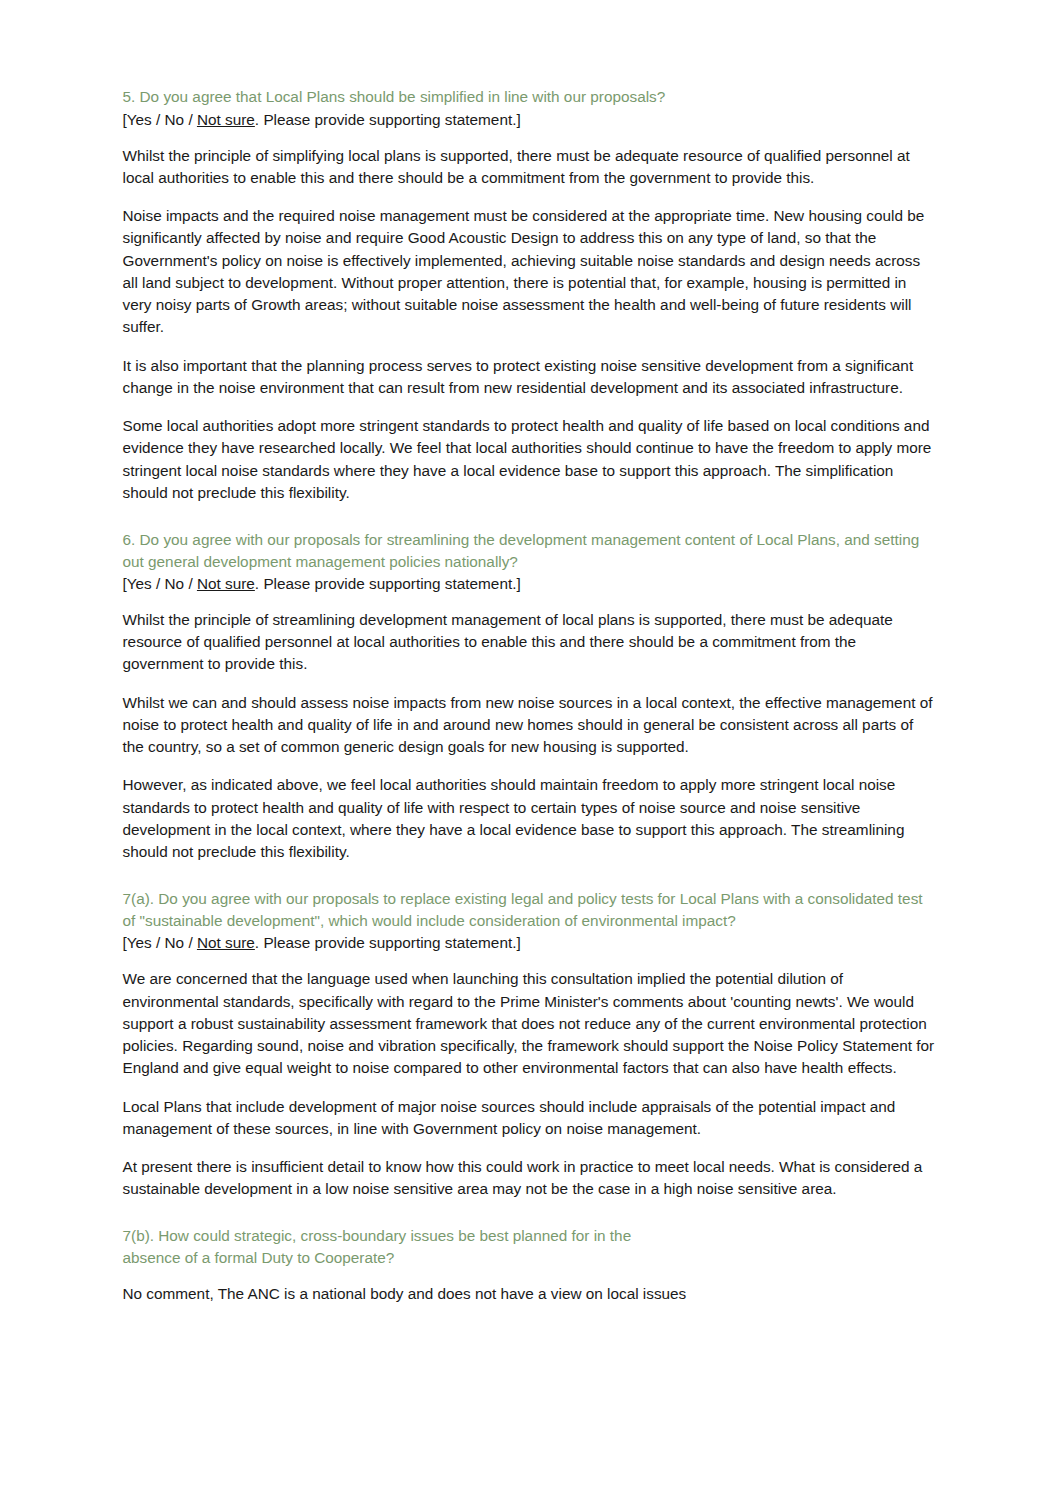5. Do you agree that Local Plans should be simplified in line with our proposals?
[Yes / No / Not sure. Please provide supporting statement.]
Whilst the principle of simplifying local plans is supported, there must be adequate resource of qualified personnel at local authorities to enable this and there should be a commitment from the government to provide this.
Noise impacts and the required noise management must be considered at the appropriate time. New housing could be significantly affected by noise and require Good Acoustic Design to address this on any type of land, so that the Government's policy on noise is effectively implemented, achieving suitable noise standards and design needs across all land subject to development. Without proper attention, there is potential that, for example, housing is permitted in very noisy parts of Growth areas; without suitable noise assessment the health and well-being of future residents will suffer.
It is also important that the planning process serves to protect existing noise sensitive development from a significant change in the noise environment that can result from new residential development and its associated infrastructure.
Some local authorities adopt more stringent standards to protect health and quality of life based on local conditions and evidence they have researched locally. We feel that local authorities should continue to have the freedom to apply more stringent local noise standards where they have a local evidence base to support this approach. The simplification should not preclude this flexibility.
6. Do you agree with our proposals for streamlining the development management content of Local Plans, and setting out general development management policies nationally?
[Yes / No / Not sure. Please provide supporting statement.]
Whilst the principle of streamlining development management of local plans is supported, there must be adequate resource of qualified personnel at local authorities to enable this and there should be a commitment from the government to provide this.
Whilst we can and should assess noise impacts from new noise sources in a local context, the effective management of noise to protect health and quality of life in and around new homes should in general be consistent across all parts of the country, so a set of common generic design goals for new housing is supported.
However, as indicated above, we feel local authorities should maintain freedom to apply more stringent local noise standards to protect health and quality of life with respect to certain types of noise source and noise sensitive development in the local context, where they have a local evidence base to support this approach. The streamlining should not preclude this flexibility.
7(a). Do you agree with our proposals to replace existing legal and policy tests for Local Plans with a consolidated test of "sustainable development", which would include consideration of environmental impact?
[Yes / No / Not sure. Please provide supporting statement.]
We are concerned that the language used when launching this consultation implied the potential dilution of environmental standards, specifically with regard to the Prime Minister's comments about 'counting newts'. We would support a robust sustainability assessment framework that does not reduce any of the current environmental protection policies. Regarding sound, noise and vibration specifically, the framework should support the Noise Policy Statement for England and give equal weight to noise compared to other environmental factors that can also have health effects.
Local Plans that include development of major noise sources should include appraisals of the potential impact and management of these sources, in line with Government policy on noise management.
At present there is insufficient detail to know how this could work in practice to meet local needs. What is considered a sustainable development in a low noise sensitive area may not be the case in a high noise sensitive area.
7(b). How could strategic, cross-boundary issues be best planned for in the
absence of a formal Duty to Cooperate?
No comment, The ANC is a national body and does not have a view on local issues